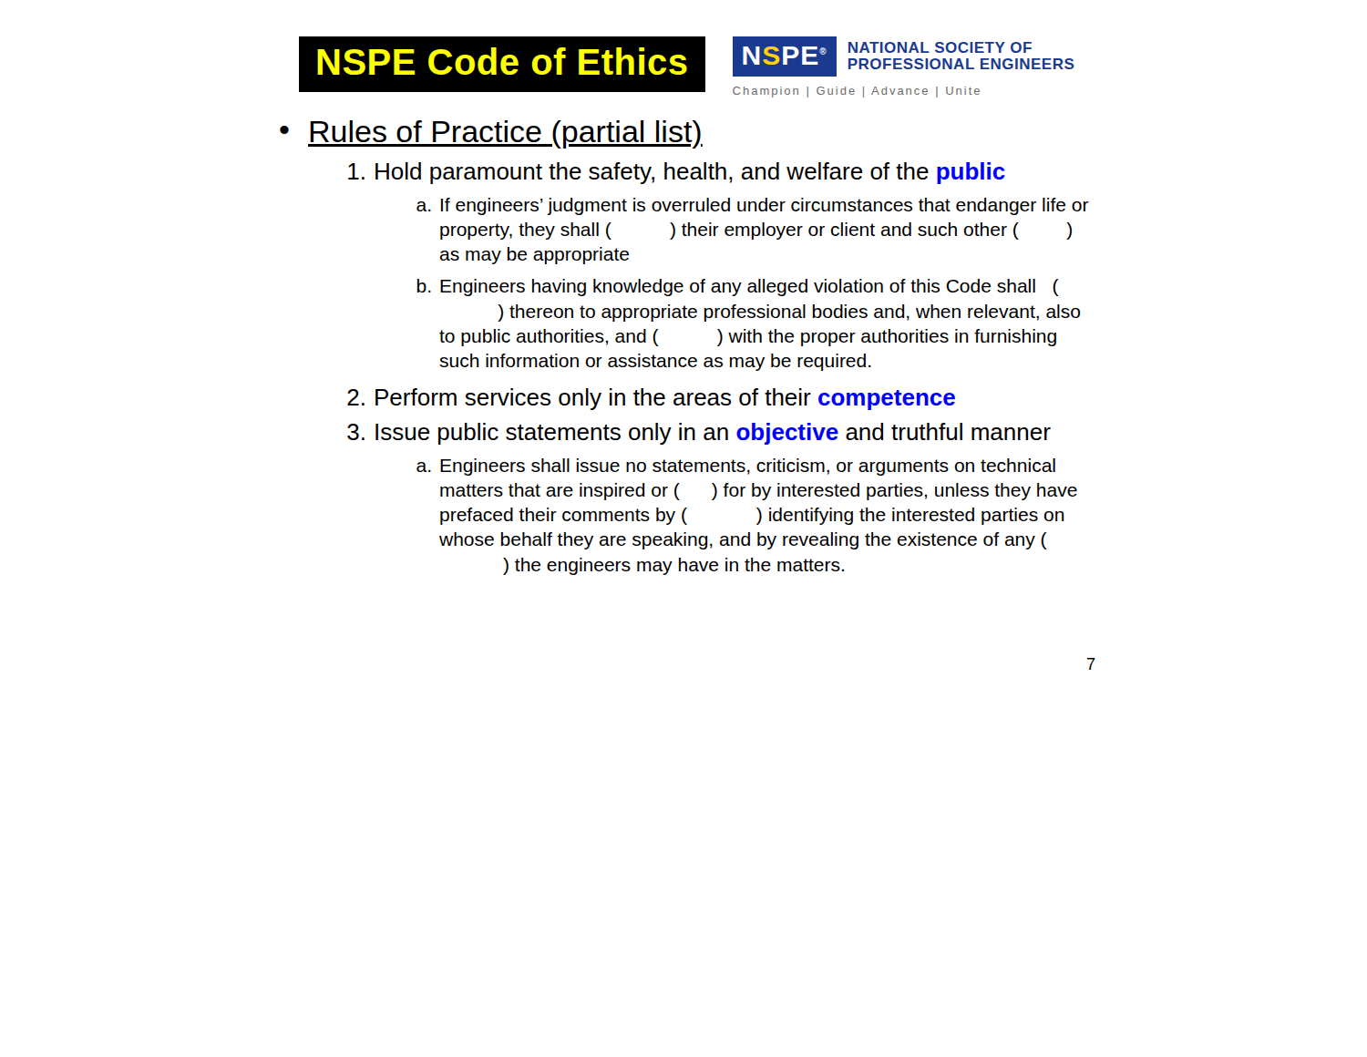NSPE Code of Ethics
NSPE®
NATIONAL SOCIETY OF
PROFESSIONAL ENGINEERS
Champion | Guide | Advance | Unite
Rules of Practice (partial list)
Hold paramount the safety, health, and welfare of the public
If engineers’ judgment is overruled under circumstances that endanger life or property, they shall ( ) their employer or client and such other ( ) as may be appropriate
Engineers having knowledge of any alleged violation of this Code shall ( ) thereon to appropriate professional bodies and, when relevant, also to public authorities, and ( ) with the proper authorities in furnishing such information or assistance as may be required.
Perform services only in the areas of their competence
Issue public statements only in an objective and truthful manner
Engineers shall issue no statements, criticism, or arguments on technical matters that are inspired or ( ) for by interested parties, unless they have prefaced their comments by ( ) identifying the interested parties on whose behalf they are speaking, and by revealing the existence of any ( ) the engineers may have in the matters.
7